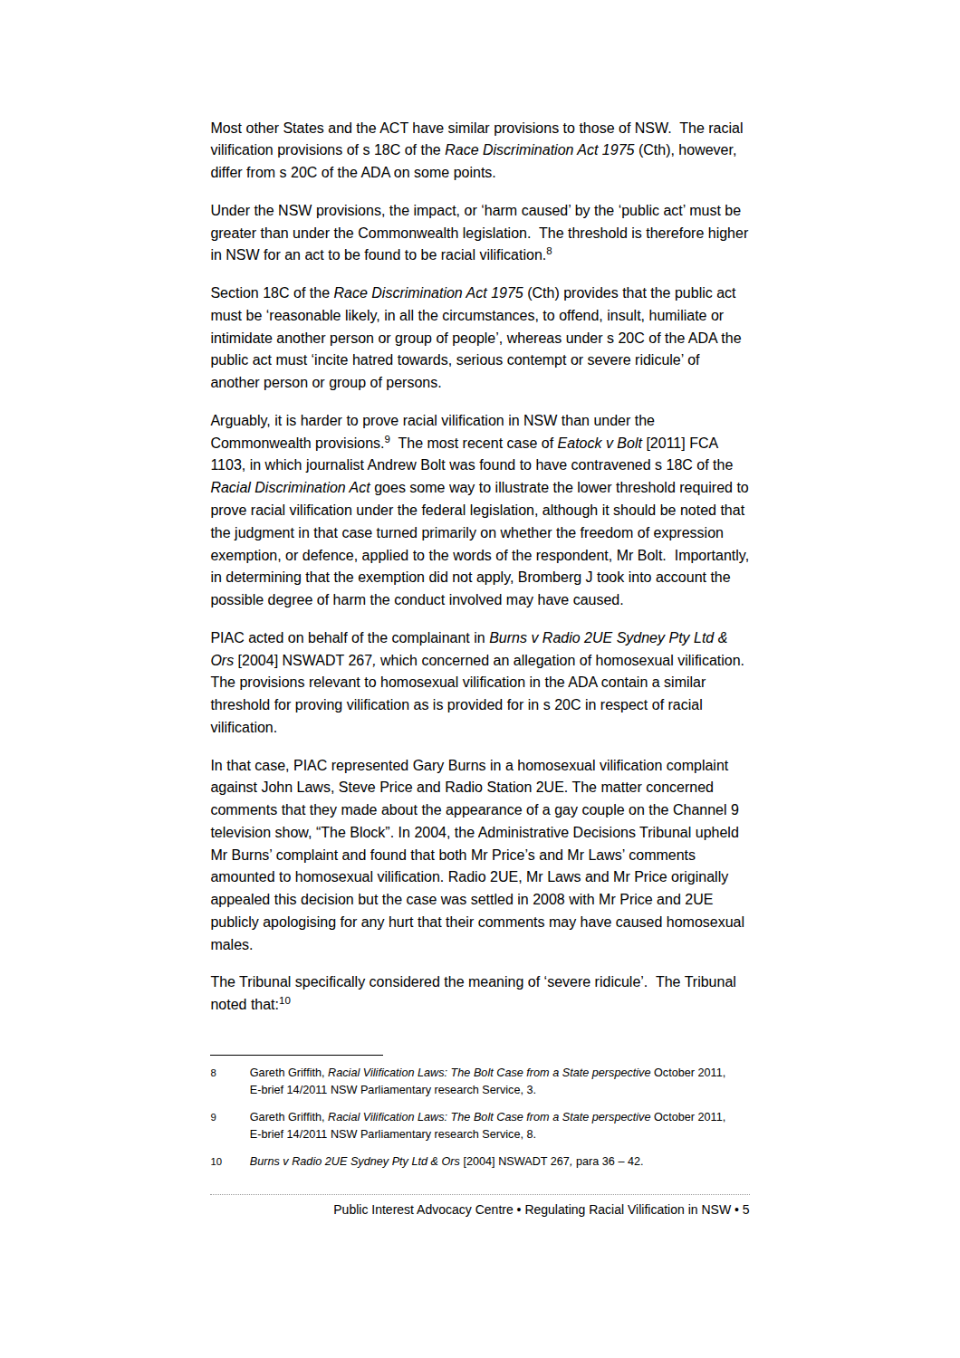Most other States and the ACT have similar provisions to those of NSW. The racial vilification provisions of s 18C of the Race Discrimination Act 1975 (Cth), however, differ from s 20C of the ADA on some points.
Under the NSW provisions, the impact, or ‘harm caused’ by the ‘public act’ must be greater than under the Commonwealth legislation. The threshold is therefore higher in NSW for an act to be found to be racial vilification.8
Section 18C of the Race Discrimination Act 1975 (Cth) provides that the public act must be ‘reasonable likely, in all the circumstances, to offend, insult, humiliate or intimidate another person or group of people’, whereas under s 20C of the ADA the public act must ‘incite hatred towards, serious contempt or severe ridicule’ of another person or group of persons.
Arguably, it is harder to prove racial vilification in NSW than under the Commonwealth provisions.9 The most recent case of Eatock v Bolt [2011] FCA 1103, in which journalist Andrew Bolt was found to have contravened s 18C of the Racial Discrimination Act goes some way to illustrate the lower threshold required to prove racial vilification under the federal legislation, although it should be noted that the judgment in that case turned primarily on whether the freedom of expression exemption, or defence, applied to the words of the respondent, Mr Bolt. Importantly, in determining that the exemption did not apply, Bromberg J took into account the possible degree of harm the conduct involved may have caused.
PIAC acted on behalf of the complainant in Burns v Radio 2UE Sydney Pty Ltd & Ors [2004] NSWADT 267, which concerned an allegation of homosexual vilification. The provisions relevant to homosexual vilification in the ADA contain a similar threshold for proving vilification as is provided for in s 20C in respect of racial vilification.
In that case, PIAC represented Gary Burns in a homosexual vilification complaint against John Laws, Steve Price and Radio Station 2UE. The matter concerned comments that they made about the appearance of a gay couple on the Channel 9 television show, “The Block”. In 2004, the Administrative Decisions Tribunal upheld Mr Burns’ complaint and found that both Mr Price’s and Mr Laws’ comments amounted to homosexual vilification. Radio 2UE, Mr Laws and Mr Price originally appealed this decision but the case was settled in 2008 with Mr Price and 2UE publicly apologising for any hurt that their comments may have caused homosexual males.
The Tribunal specifically considered the meaning of ‘severe ridicule’. The Tribunal noted that:10
8
Gareth Griffith, Racial Vilification Laws: The Bolt Case from a State perspective October 2011, E-brief 14/2011 NSW Parliamentary research Service, 3.
9
Gareth Griffith, Racial Vilification Laws: The Bolt Case from a State perspective October 2011, E-brief 14/2011 NSW Parliamentary research Service, 8.
10
Burns v Radio 2UE Sydney Pty Ltd & Ors [2004] NSWADT 267, para 36 – 42.
Public Interest Advocacy Centre • Regulating Racial Vilification in NSW • 5